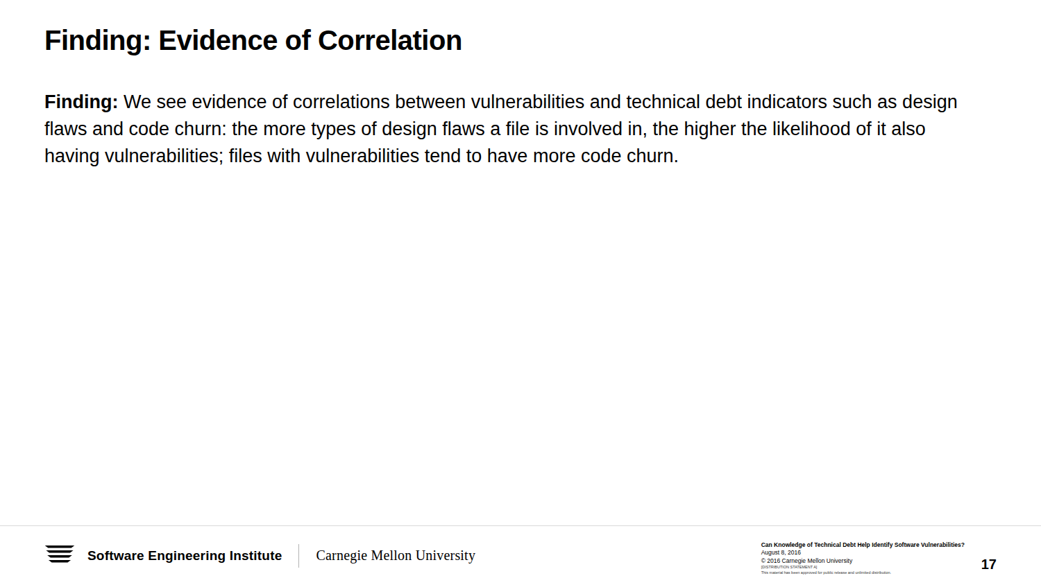Finding: Evidence of Correlation
Finding: We see evidence of correlations between vulnerabilities and technical debt indicators such as design flaws and code churn: the more types of design flaws a file is involved in, the higher the likelihood of it also having vulnerabilities; files with vulnerabilities tend to have more code churn.
Software Engineering Institute
Carnegie Mellon University
Can Knowledge of Technical Debt Help Identify Software Vulnerabilities?
August 8, 2016
© 2016 Carnegie Mellon University
[DISTRIBUTION STATEMENT A]
This material has been approved for public release and unlimited distribution.
17